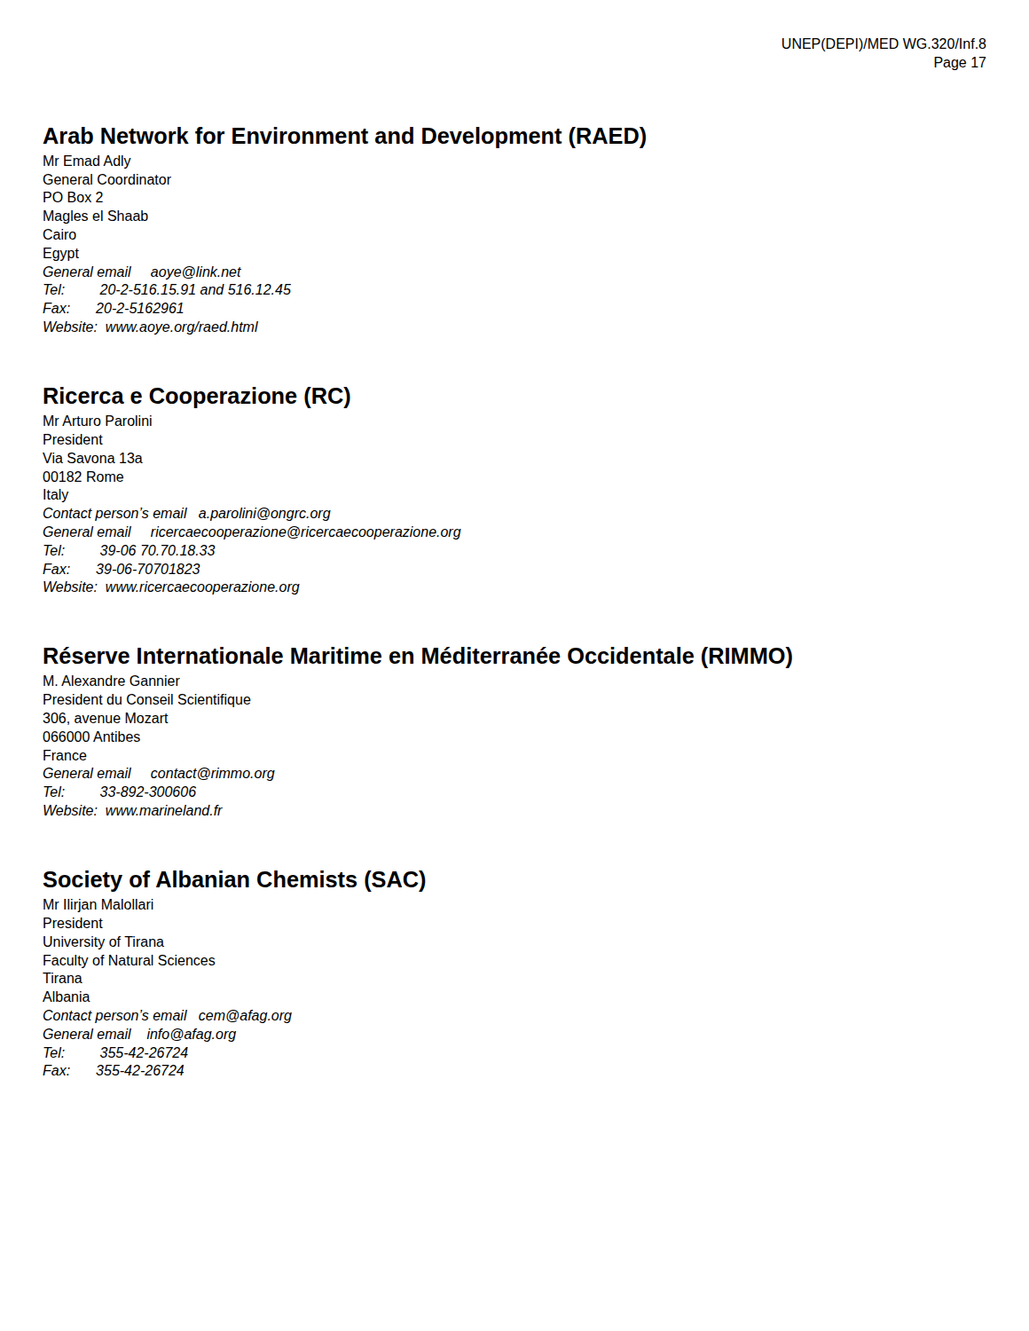UNEP(DEPI)/MED WG.320/Inf.8
Page 17
Arab Network for Environment and Development (RAED)
Mr Emad Adly
General Coordinator
PO Box 2
Magles el Shaab
Cairo
Egypt
General email aoye@link.net
Tel: 20-2-516.15.91 and 516.12.45
Fax: 20-2-5162961
Website: www.aoye.org/raed.html
Ricerca e Cooperazione (RC)
Mr Arturo Parolini
President
Via Savona 13a
00182 Rome
Italy
Contact person’s email a.parolini@ongrc.org
General email ricercaecooperazione@ricercaecooperazione.org
Tel: 39-06 70.70.18.33
Fax: 39-06-70701823
Website: www.ricercaecooperazione.org
Réserve Internationale Maritime en Méditerranée Occidentale (RIMMO)
M. Alexandre Gannier
President du Conseil Scientifique
306, avenue Mozart
066000 Antibes
France
General email contact@rimmo.org
Tel: 33-892-300606
Website: www.marineland.fr
Society of Albanian Chemists (SAC)
Mr Ilirjan Malollari
President
University of Tirana
Faculty of Natural Sciences
Tirana
Albania
Contact person’s email cem@afag.org
General email info@afag.org
Tel: 355-42-26724
Fax: 355-42-26724